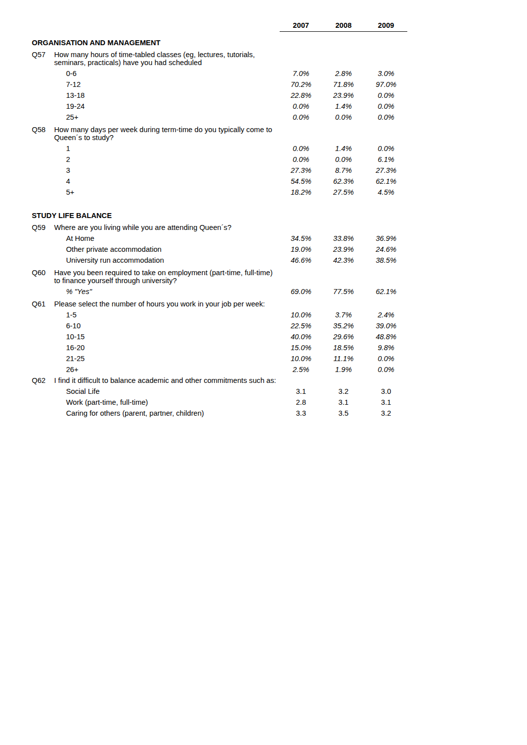| | | 2007 | 2008 | 2009 |
| --- | --- | --- | --- | --- |
| ORGANISATION AND MANAGEMENT |
| Q57 | How many hours of time-tabled classes (eg, lectures, tutorials, seminars, practicals) have you had scheduled | | | |
| | 0-6 | 7.0% | 2.8% | 3.0% |
| | 7-12 | 70.2% | 71.8% | 97.0% |
| | 13-18 | 22.8% | 23.9% | 0.0% |
| | 19-24 | 0.0% | 1.4% | 0.0% |
| | 25+ | 0.0% | 0.0% | 0.0% |
| Q58 | How many days per week during term-time do you typically come to Queen´s to study? | | | |
| | 1 | 0.0% | 1.4% | 0.0% |
| | 2 | 0.0% | 0.0% | 6.1% |
| | 3 | 27.3% | 8.7% | 27.3% |
| | 4 | 54.5% | 62.3% | 62.1% |
| | 5+ | 18.2% | 27.5% | 4.5% |
| STUDY LIFE BALANCE |
| Q59 | Where are you living while you are attending Queen´s? | | | |
| | At Home | 34.5% | 33.8% | 36.9% |
| | Other private accommodation | 19.0% | 23.9% | 24.6% |
| | University run accommodation | 46.6% | 42.3% | 38.5% |
| Q60 | Have you been required to take on employment (part-time, full-time) to finance yourself through university? | | | |
| | % "Yes" | 69.0% | 77.5% | 62.1% |
| Q61 | Please select the number of hours you work in your job per week: | | | |
| | 1-5 | 10.0% | 3.7% | 2.4% |
| | 6-10 | 22.5% | 35.2% | 39.0% |
| | 10-15 | 40.0% | 29.6% | 48.8% |
| | 16-20 | 15.0% | 18.5% | 9.8% |
| | 21-25 | 10.0% | 11.1% | 0.0% |
| | 26+ | 2.5% | 1.9% | 0.0% |
| Q62 | I find it difficult to balance academic and other commitments such as: | | | |
| | Social Life | 3.1 | 3.2 | 3.0 |
| | Work (part-time, full-time) | 2.8 | 3.1 | 3.1 |
| | Caring for others (parent, partner, children) | 3.3 | 3.5 | 3.2 |